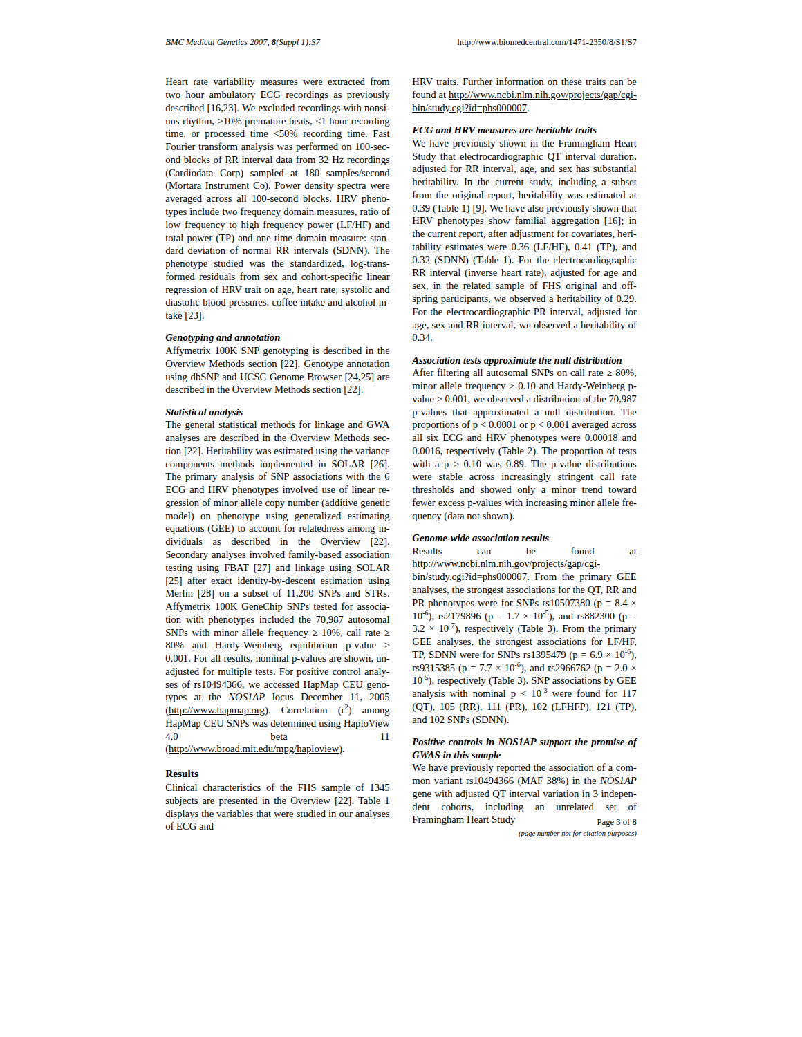BMC Medical Genetics 2007, 8(Suppl 1):S7
http://www.biomedcentral.com/1471-2350/8/S1/S7
Heart rate variability measures were extracted from two hour ambulatory ECG recordings as previously described [16,23]. We excluded recordings with nonsinus rhythm, >10% premature beats, <1 hour recording time, or processed time <50% recording time. Fast Fourier transform analysis was performed on 100-second blocks of RR interval data from 32 Hz recordings (Cardiodata Corp) sampled at 180 samples/second (Mortara Instrument Co). Power density spectra were averaged across all 100-second blocks. HRV phenotypes include two frequency domain measures, ratio of low frequency to high frequency power (LF/HF) and total power (TP) and one time domain measure: standard deviation of normal RR intervals (SDNN). The phenotype studied was the standardized, log-transformed residuals from sex and cohort-specific linear regression of HRV trait on age, heart rate, systolic and diastolic blood pressures, coffee intake and alcohol intake [23].
Genotyping and annotation
Affymetrix 100K SNP genotyping is described in the Overview Methods section [22]. Genotype annotation using dbSNP and UCSC Genome Browser [24,25] are described in the Overview Methods section [22].
Statistical analysis
The general statistical methods for linkage and GWA analyses are described in the Overview Methods section [22]. Heritability was estimated using the variance components methods implemented in SOLAR [26]. The primary analysis of SNP associations with the 6 ECG and HRV phenotypes involved use of linear regression of minor allele copy number (additive genetic model) on phenotype using generalized estimating equations (GEE) to account for relatedness among individuals as described in the Overview [22]. Secondary analyses involved family-based association testing using FBAT [27] and linkage using SOLAR [25] after exact identity-by-descent estimation using Merlin [28] on a subset of 11,200 SNPs and STRs. Affymetrix 100K GeneChip SNPs tested for association with phenotypes included the 70,987 autosomal SNPs with minor allele frequency ≥ 10%, call rate ≥ 80% and Hardy-Weinberg equilibrium p-value ≥ 0.001. For all results, nominal p-values are shown, unadjusted for multiple tests. For positive control analyses of rs10494366, we accessed HapMap CEU genotypes at the NOS1AP locus December 11, 2005 (http://www.hapmap.org). Correlation (r2) among HapMap CEU SNPs was determined using HaploView 4.0 beta 11 (http://www.broad.mit.edu/mpg/haploview).
Results
Clinical characteristics of the FHS sample of 1345 subjects are presented in the Overview [22]. Table 1 displays the variables that were studied in our analyses of ECG and
HRV traits. Further information on these traits can be found at http://www.ncbi.nlm.nih.gov/projects/gap/cgi-bin/study.cgi?id=phs000007.
ECG and HRV measures are heritable traits
We have previously shown in the Framingham Heart Study that electrocardiographic QT interval duration, adjusted for RR interval, age, and sex has substantial heritability. In the current study, including a subset from the original report, heritability was estimated at 0.39 (Table 1) [9]. We have also previously shown that HRV phenotypes show familial aggregation [16]; in the current report, after adjustment for covariates, heritability estimates were 0.36 (LF/HF), 0.41 (TP), and 0.32 (SDNN) (Table 1). For the electrocardiographic RR interval (inverse heart rate), adjusted for age and sex, in the related sample of FHS original and offspring participants, we observed a heritability of 0.29. For the electrocardiographic PR interval, adjusted for age, sex and RR interval, we observed a heritability of 0.34.
Association tests approximate the null distribution
After filtering all autosomal SNPs on call rate ≥ 80%, minor allele frequency ≥ 0.10 and Hardy-Weinberg p-value ≥ 0.001, we observed a distribution of the 70,987 p-values that approximated a null distribution. The proportions of p < 0.0001 or p < 0.001 averaged across all six ECG and HRV phenotypes were 0.00018 and 0.0016, respectively (Table 2). The proportion of tests with a p ≥ 0.10 was 0.89. The p-value distributions were stable across increasingly stringent call rate thresholds and showed only a minor trend toward fewer excess p-values with increasing minor allele frequency (data not shown).
Genome-wide association results
Results can be found at http://www.ncbi.nlm.nih.gov/projects/gap/cgi-bin/study.cgi?id=phs000007. From the primary GEE analyses, the strongest associations for the QT, RR and PR phenotypes were for SNPs rs10507380 (p = 8.4 × 10-6), rs2179896 (p = 1.7 × 10-5), and rs882300 (p = 3.2 × 10-7), respectively (Table 3). From the primary GEE analyses, the strongest associations for LF/HF, TP, SDNN were for SNPs rs1395479 (p = 6.9 × 10-6), rs9315385 (p = 7.7 × 10-6), and rs2966762 (p = 2.0 × 10-5), respectively (Table 3). SNP associations by GEE analysis with nominal p < 10-3 were found for 117 (QT), 105 (RR), 111 (PR), 102 (LFHFP), 121 (TP), and 102 SNPs (SDNN).
Positive controls in NOS1AP support the promise of GWAS in this sample
We have previously reported the association of a common variant rs10494366 (MAF 38%) in the NOS1AP gene with adjusted QT interval variation in 3 independent cohorts, including an unrelated set of Framingham Heart Study
Page 3 of 8
(page number not for citation purposes)